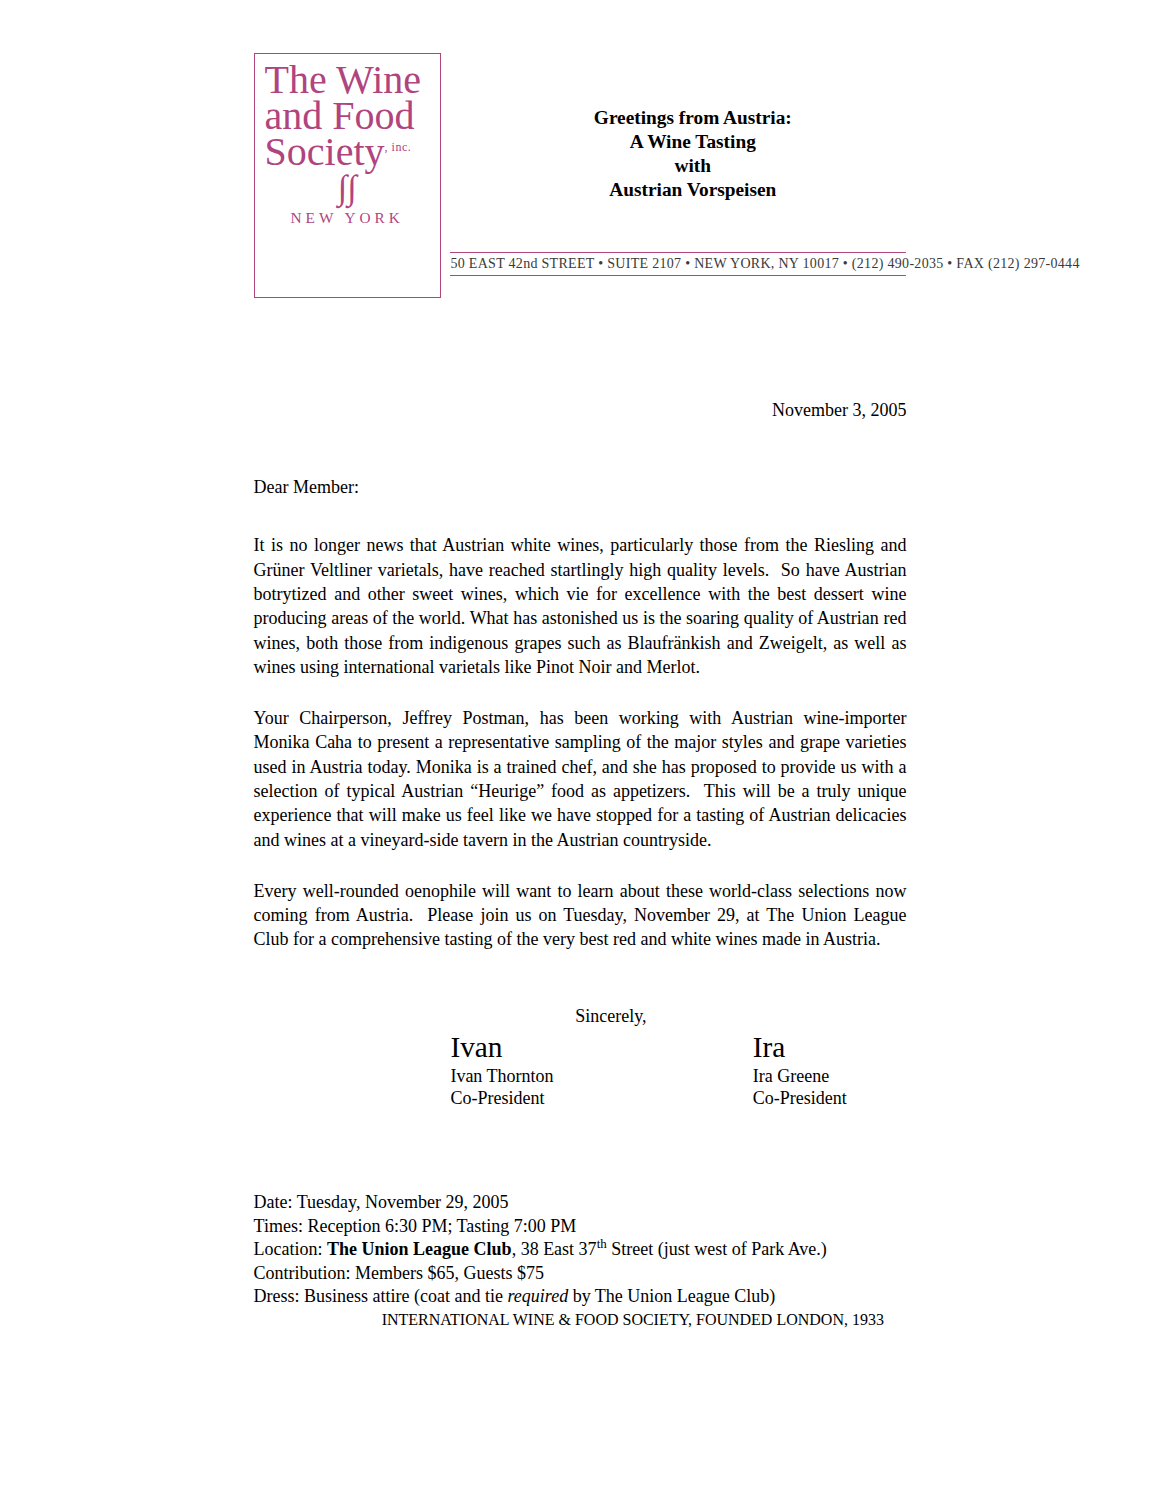The Wine and Food Society, inc.
∫∫
NEW YORK
Greetings from Austria:
A Wine Tasting
with
Austrian Vorspeisen
50 EAST 42nd STREET • SUITE 2107 • NEW YORK, NY 10017 • (212) 490-2035 • FAX (212) 297-0444
November 3, 2005
Dear Member:
It is no longer news that Austrian white wines, particularly those from the Riesling and Grüner Veltliner varietals, have reached startlingly high quality levels. So have Austrian botrytized and other sweet wines, which vie for excellence with the best dessert wine producing areas of the world. What has astonished us is the soaring quality of Austrian red wines, both those from indigenous grapes such as Blaufränkish and Zweigelt, as well as wines using international varietals like Pinot Noir and Merlot.
Your Chairperson, Jeffrey Postman, has been working with Austrian wine-importer Monika Caha to present a representative sampling of the major styles and grape varieties used in Austria today. Monika is a trained chef, and she has proposed to provide us with a selection of typical Austrian “Heurige” food as appetizers. This will be a truly unique experience that will make us feel like we have stopped for a tasting of Austrian delicacies and wines at a vineyard-side tavern in the Austrian countryside.
Every well-rounded oenophile will want to learn about these world-class selections now coming from Austria. Please join us on Tuesday, November 29, at The Union League Club for a comprehensive tasting of the very best red and white wines made in Austria.
Sincerely,
Ivan
Ivan Thornton
Co-President
Ira
Ira Greene
Co-President
Date: Tuesday, November 29, 2005
Times: Reception 6:30 PM; Tasting 7:00 PM
Location: The Union League Club, 38 East 37th Street (just west of Park Ave.)
Contribution: Members $65, Guests $75
Dress: Business attire (coat and tie required by The Union League Club)
INTERNATIONAL WINE & FOOD SOCIETY, FOUNDED LONDON, 1933